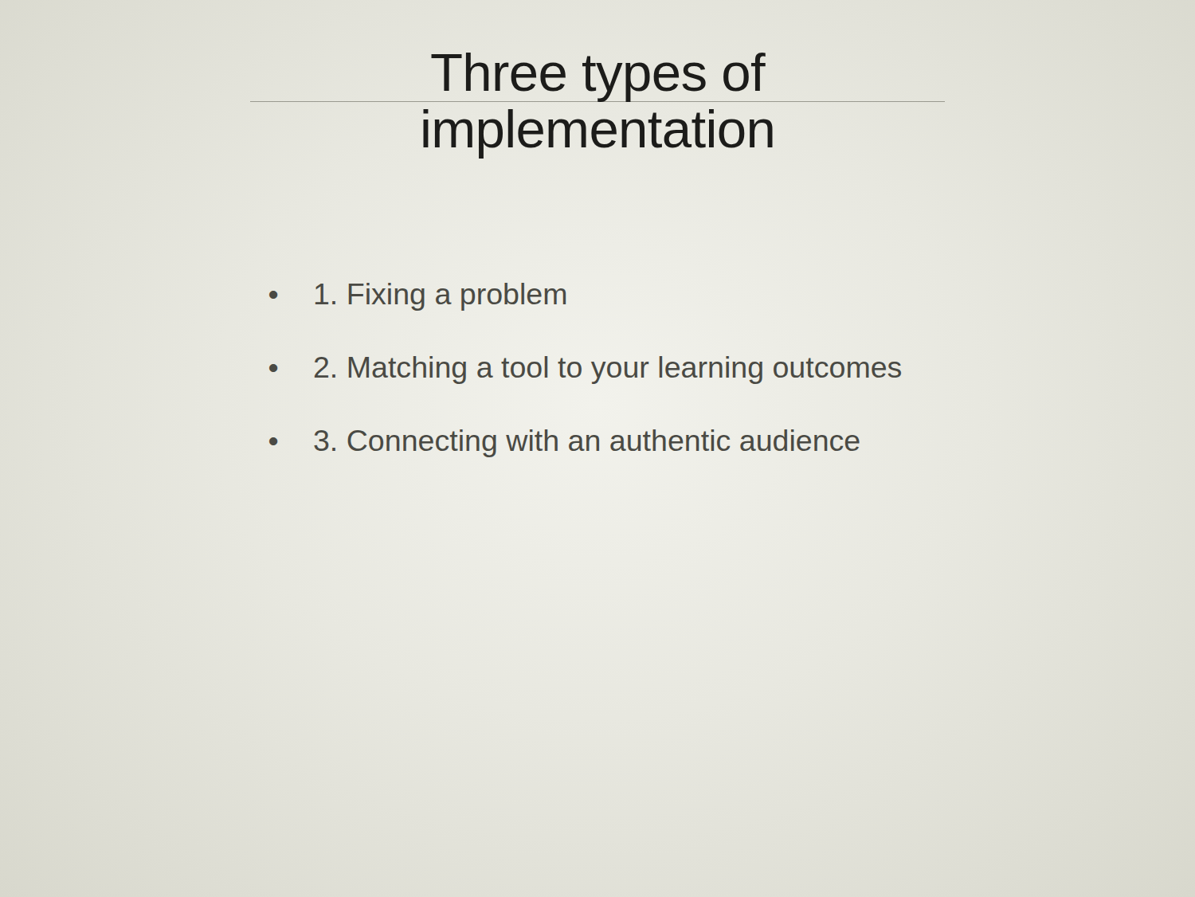Three types of implementation
1. Fixing a problem
2. Matching a tool to your learning outcomes
3. Connecting with an authentic audience